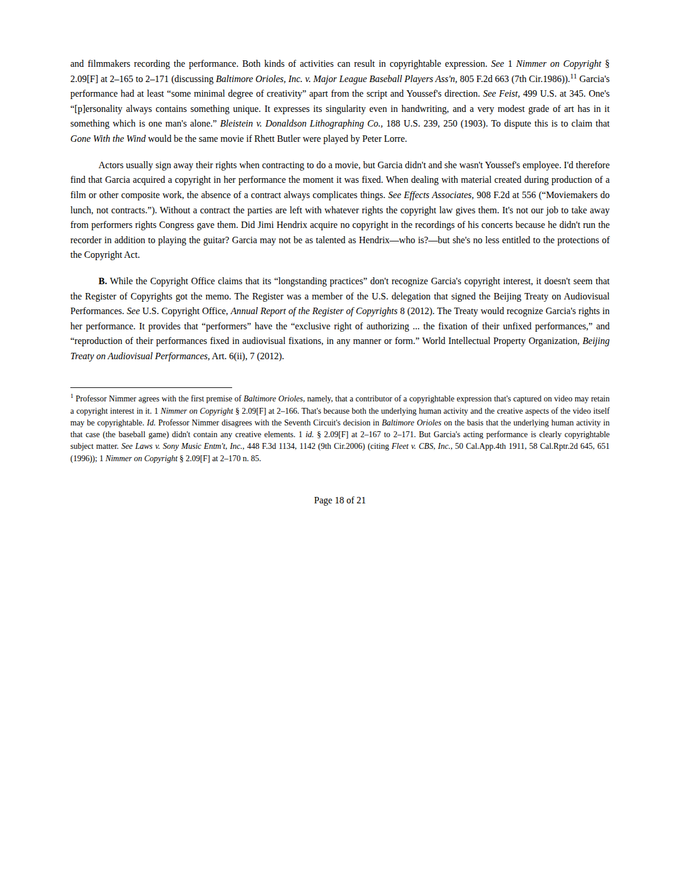and filmmakers recording the performance. Both kinds of activities can result in copyrightable expression. See 1 Nimmer on Copyright § 2.09[F] at 2–165 to 2–171 (discussing Baltimore Orioles, Inc. v. Major League Baseball Players Ass'n, 805 F.2d 663 (7th Cir.1986)).11 Garcia's performance had at least “some minimal degree of creativity” apart from the script and Youssef's direction. See Feist, 499 U.S. at 345. One's “[p]ersonality always contains something unique. It expresses its singularity even in handwriting, and a very modest grade of art has in it something which is one man's alone.” Bleistein v. Donaldson Lithographing Co., 188 U.S. 239, 250 (1903). To dispute this is to claim that Gone With the Wind would be the same movie if Rhett Butler were played by Peter Lorre.
Actors usually sign away their rights when contracting to do a movie, but Garcia didn't and she wasn't Youssef's employee. I'd therefore find that Garcia acquired a copyright in her performance the moment it was fixed. When dealing with material created during production of a film or other composite work, the absence of a contract always complicates things. See Effects Associates, 908 F.2d at 556 (“Moviemakers do lunch, not contracts.”). Without a contract the parties are left with whatever rights the copyright law gives them. It's not our job to take away from performers rights Congress gave them. Did Jimi Hendrix acquire no copyright in the recordings of his concerts because he didn't run the recorder in addition to playing the guitar? Garcia may not be as talented as Hendrix—who is?—but she's no less entitled to the protections of the Copyright Act.
B. While the Copyright Office claims that its “longstanding practices” don't recognize Garcia's copyright interest, it doesn't seem that the Register of Copyrights got the memo. The Register was a member of the U.S. delegation that signed the Beijing Treaty on Audiovisual Performances. See U.S. Copyright Office, Annual Report of the Register of Copyrights 8 (2012). The Treaty would recognize Garcia's rights in her performance. It provides that “performers” have the “exclusive right of authorizing ... the fixation of their unfixed performances,” and “reproduction of their performances fixed in audiovisual fixations, in any manner or form.” World Intellectual Property Organization, Beijing Treaty on Audiovisual Performances, Art. 6(ii), 7 (2012).
1 Professor Nimmer agrees with the first premise of Baltimore Orioles, namely, that a contributor of a copyrightable expression that's captured on video may retain a copyright interest in it. 1 Nimmer on Copyright § 2.09[F] at 2–166. That's because both the underlying human activity and the creative aspects of the video itself may be copyrightable. Id. Professor Nimmer disagrees with the Seventh Circuit's decision in Baltimore Orioles on the basis that the underlying human activity in that case (the baseball game) didn't contain any creative elements. 1 id. § 2.09[F] at 2–167 to 2–171. But Garcia's acting performance is clearly copyrightable subject matter. See Laws v. Sony Music Entm't, Inc., 448 F.3d 1134, 1142 (9th Cir.2006) (citing Fleet v. CBS, Inc., 50 Cal.App.4th 1911, 58 Cal.Rptr.2d 645, 651 (1996)); 1 Nimmer on Copyright § 2.09[F] at 2–170 n. 85.
Page 18 of 21